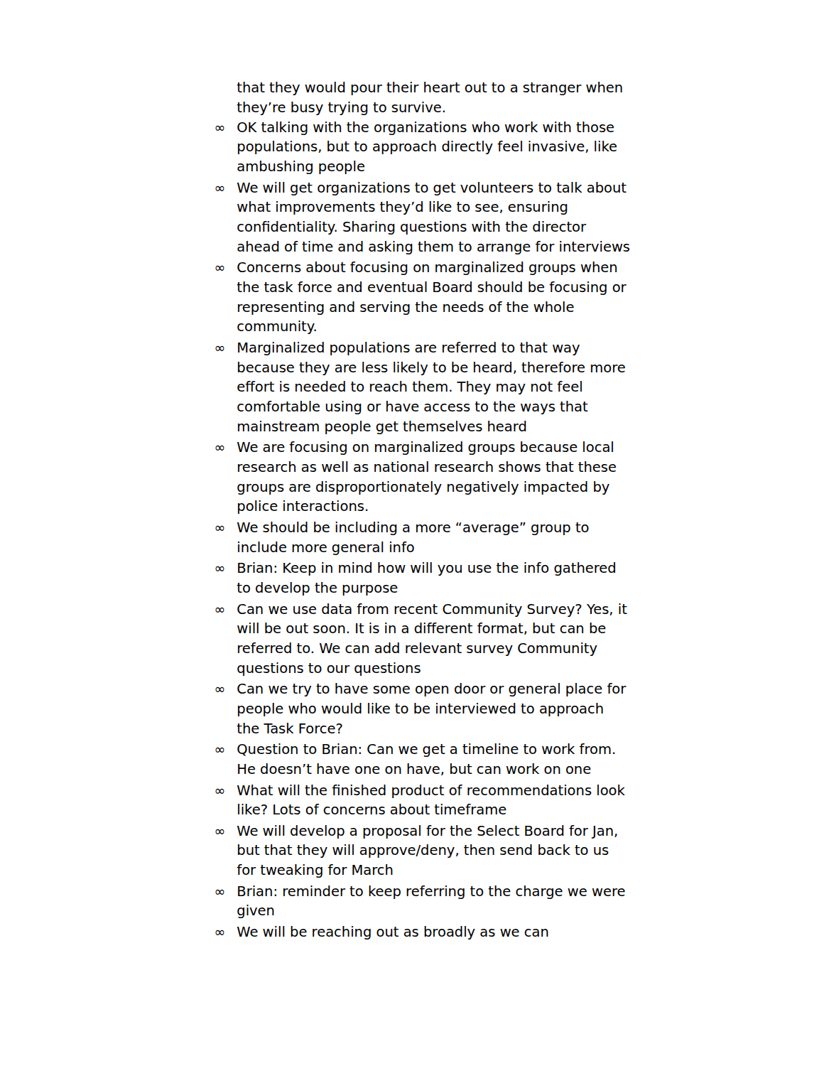that they would pour their heart out to a stranger when they’re busy trying to survive.
OK talking with the organizations who work with those populations, but to approach directly feel invasive, like ambushing people
We will get organizations to get volunteers to talk about what improvements they’d like to see, ensuring confidentiality. Sharing questions with the director ahead of time and asking them to arrange for interviews
Concerns about focusing on marginalized groups when the task force and eventual Board should be focusing or representing and serving the needs of the whole community.
Marginalized populations are referred to that way because they are less likely to be heard, therefore more effort is needed to reach them. They may not feel comfortable using or have access to the ways that mainstream people get themselves heard
We are focusing on marginalized groups because local research as well as national research shows that these groups are disproportionately negatively impacted by police interactions.
We should be including a more “average” group to include more general info
Brian: Keep in mind how will you use the info gathered to develop the purpose
Can we use data from recent Community Survey? Yes, it will be out soon. It is in a different format, but can be referred to. We can add relevant survey Community questions to our questions
Can we try to have some open door or general place for people who would like to be interviewed to approach the Task Force?
Question to Brian: Can we get a timeline to work from. He doesn’t have one on have, but can work on one
What will the finished product of recommendations look like? Lots of concerns about timeframe
We will develop a proposal for the Select Board for Jan, but that they will approve/deny, then send back to us for tweaking for March
Brian: reminder to keep referring to the charge we were given
We will be reaching out as broadly as we can